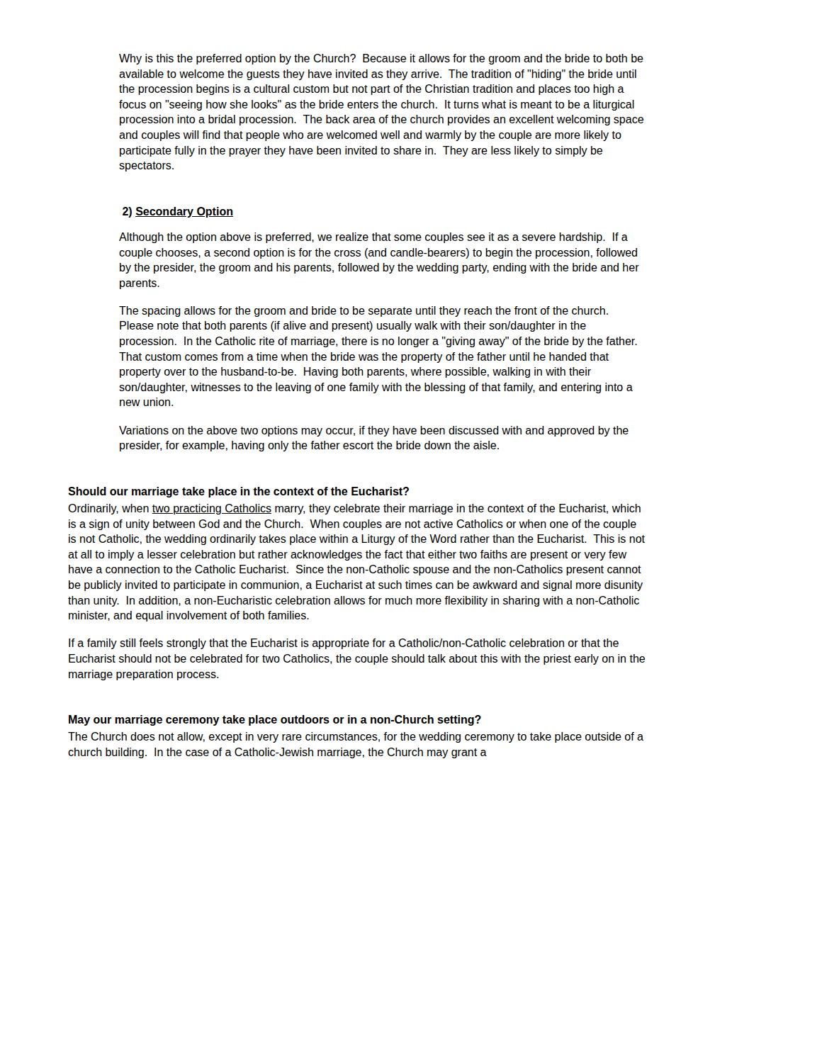Why is this the preferred option by the Church? Because it allows for the groom and the bride to both be available to welcome the guests they have invited as they arrive. The tradition of "hiding" the bride until the procession begins is a cultural custom but not part of the Christian tradition and places too high a focus on "seeing how she looks" as the bride enters the church. It turns what is meant to be a liturgical procession into a bridal procession. The back area of the church provides an excellent welcoming space and couples will find that people who are welcomed well and warmly by the couple are more likely to participate fully in the prayer they have been invited to share in. They are less likely to simply be spectators.
2) Secondary Option
Although the option above is preferred, we realize that some couples see it as a severe hardship. If a couple chooses, a second option is for the cross (and candle-bearers) to begin the procession, followed by the presider, the groom and his parents, followed by the wedding party, ending with the bride and her parents.
The spacing allows for the groom and bride to be separate until they reach the front of the church. Please note that both parents (if alive and present) usually walk with their son/daughter in the procession. In the Catholic rite of marriage, there is no longer a "giving away" of the bride by the father. That custom comes from a time when the bride was the property of the father until he handed that property over to the husband-to-be. Having both parents, where possible, walking in with their son/daughter, witnesses to the leaving of one family with the blessing of that family, and entering into a new union.
Variations on the above two options may occur, if they have been discussed with and approved by the presider, for example, having only the father escort the bride down the aisle.
Should our marriage take place in the context of the Eucharist?
Ordinarily, when two practicing Catholics marry, they celebrate their marriage in the context of the Eucharist, which is a sign of unity between God and the Church. When couples are not active Catholics or when one of the couple is not Catholic, the wedding ordinarily takes place within a Liturgy of the Word rather than the Eucharist. This is not at all to imply a lesser celebration but rather acknowledges the fact that either two faiths are present or very few have a connection to the Catholic Eucharist. Since the non-Catholic spouse and the non-Catholics present cannot be publicly invited to participate in communion, a Eucharist at such times can be awkward and signal more disunity than unity. In addition, a non-Eucharistic celebration allows for much more flexibility in sharing with a non-Catholic minister, and equal involvement of both families.
If a family still feels strongly that the Eucharist is appropriate for a Catholic/non-Catholic celebration or that the Eucharist should not be celebrated for two Catholics, the couple should talk about this with the priest early on in the marriage preparation process.
May our marriage ceremony take place outdoors or in a non-Church setting?
The Church does not allow, except in very rare circumstances, for the wedding ceremony to take place outside of a church building. In the case of a Catholic-Jewish marriage, the Church may grant a